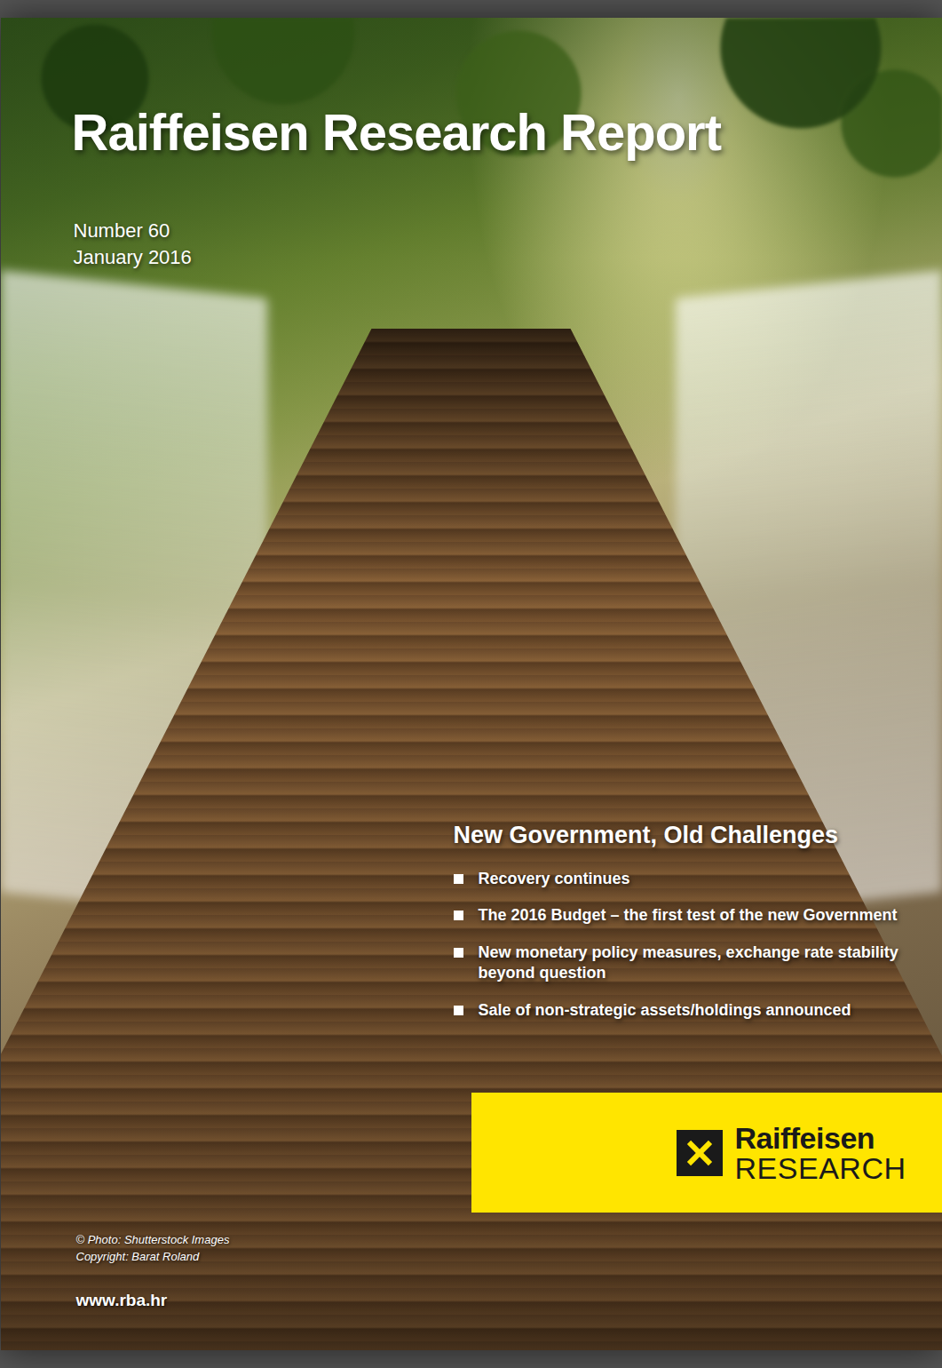Raiffeisen Research Report
Number 60
January 2016
New Government, Old Challenges
Recovery continues
The 2016 Budget – the first test of the new Government
New monetary policy measures, exchange rate stability beyond question
Sale of non-strategic assets/holdings announced
Raiffeisen RESEARCH
© Photo: Shutterstock Images
Copyright: Barat Roland
www.rba.hr